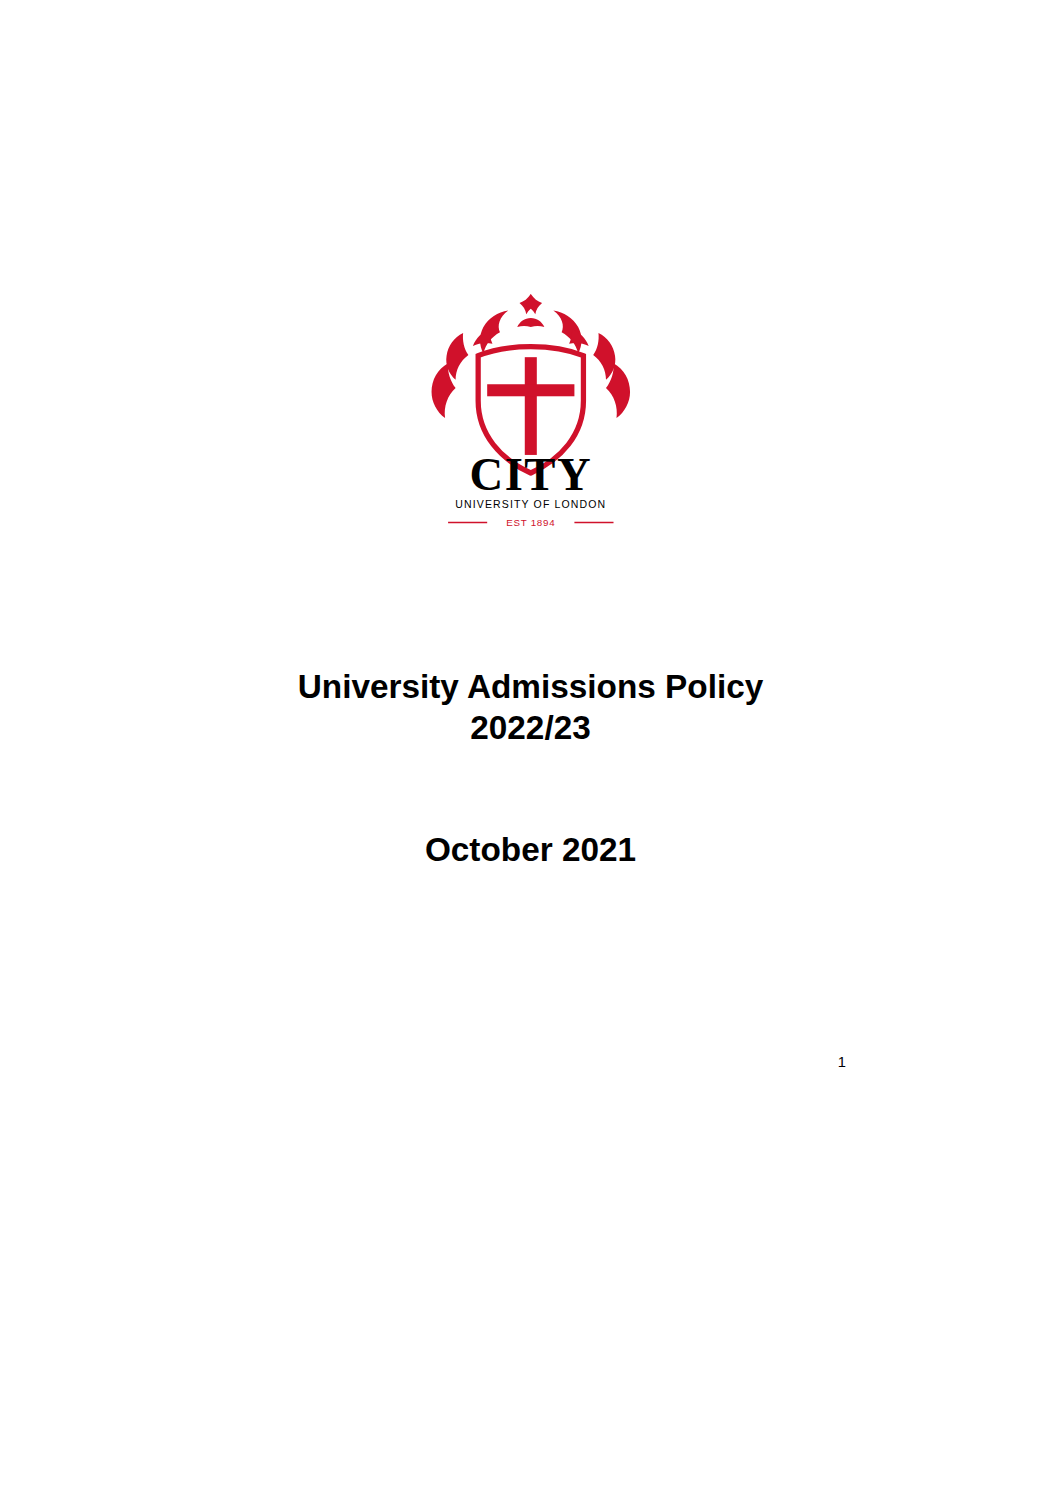CITY UNIVERSITY OF LONDON EST 1894
University Admissions Policy
2022/23
October 2021
1